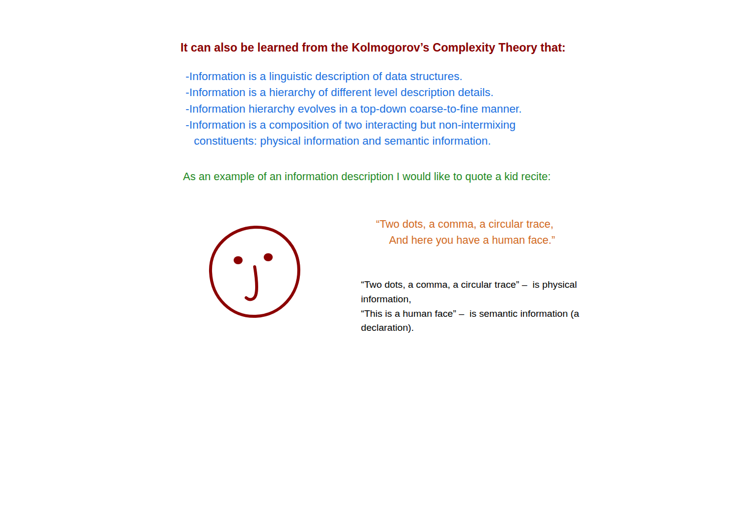It can also be learned from the Kolmogorov’s Complexity Theory that:
-Information is a linguistic description of data structures.
-Information is a hierarchy of different level description details.
-Information hierarchy evolves in a top-down coarse-to-fine manner.
-Information is a composition of two interacting but non-intermixing
constituents: physical information and semantic information.
As an example of an information description I would like to quote a kid recite:
“Two dots, a comma, a circular trace, And here you have a human face.”
“Two dots, a comma, a circular trace” – is physical information,
“This is a human face” – is semantic information (a declaration).